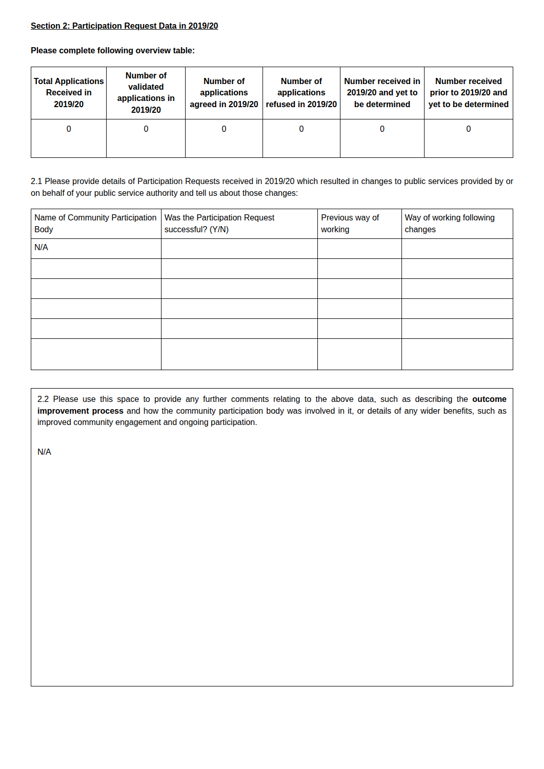Section 2: Participation Request Data in 2019/20
Please complete following overview table:
| Total Applications Received in 2019/20 | Number of validated applications in 2019/20 | Number of applications agreed in 2019/20 | Number of applications refused in 2019/20 | Number received in 2019/20 and yet to be determined | Number received prior to 2019/20 and yet to be determined |
| --- | --- | --- | --- | --- | --- |
| 0 | 0 | 0 | 0 | 0 | 0 |
2.1 Please provide details of Participation Requests received in 2019/20 which resulted in changes to public services provided by or on behalf of your public service authority and tell us about those changes:
| Name of Community Participation Body | Was the Participation Request successful? (Y/N) | Previous way of working | Way of working following changes |
| --- | --- | --- | --- |
| N/A | | | |
2.2 Please use this space to provide any further comments relating to the above data, such as describing the outcome improvement process and how the community participation body was involved in it, or details of any wider benefits, such as improved community engagement and ongoing participation.
N/A